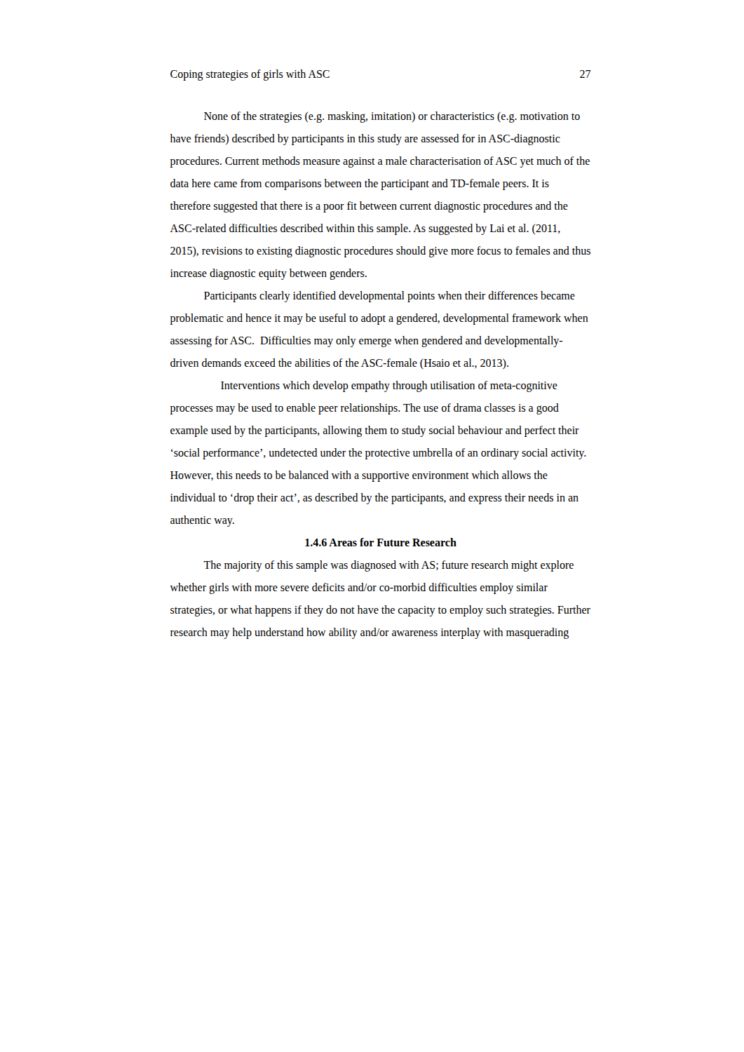Coping strategies of girls with ASC 27
None of the strategies (e.g. masking, imitation) or characteristics (e.g. motivation to have friends) described by participants in this study are assessed for in ASC-diagnostic procedures. Current methods measure against a male characterisation of ASC yet much of the data here came from comparisons between the participant and TD-female peers. It is therefore suggested that there is a poor fit between current diagnostic procedures and the ASC-related difficulties described within this sample. As suggested by Lai et al. (2011, 2015), revisions to existing diagnostic procedures should give more focus to females and thus increase diagnostic equity between genders.
Participants clearly identified developmental points when their differences became problematic and hence it may be useful to adopt a gendered, developmental framework when assessing for ASC. Difficulties may only emerge when gendered and developmentally-driven demands exceed the abilities of the ASC-female (Hsaio et al., 2013).
Interventions which develop empathy through utilisation of meta-cognitive processes may be used to enable peer relationships. The use of drama classes is a good example used by the participants, allowing them to study social behaviour and perfect their ‘social performance’, undetected under the protective umbrella of an ordinary social activity. However, this needs to be balanced with a supportive environment which allows the individual to ‘drop their act’, as described by the participants, and express their needs in an authentic way.
1.4.6 Areas for Future Research
The majority of this sample was diagnosed with AS; future research might explore whether girls with more severe deficits and/or co-morbid difficulties employ similar strategies, or what happens if they do not have the capacity to employ such strategies. Further research may help understand how ability and/or awareness interplay with masquerading